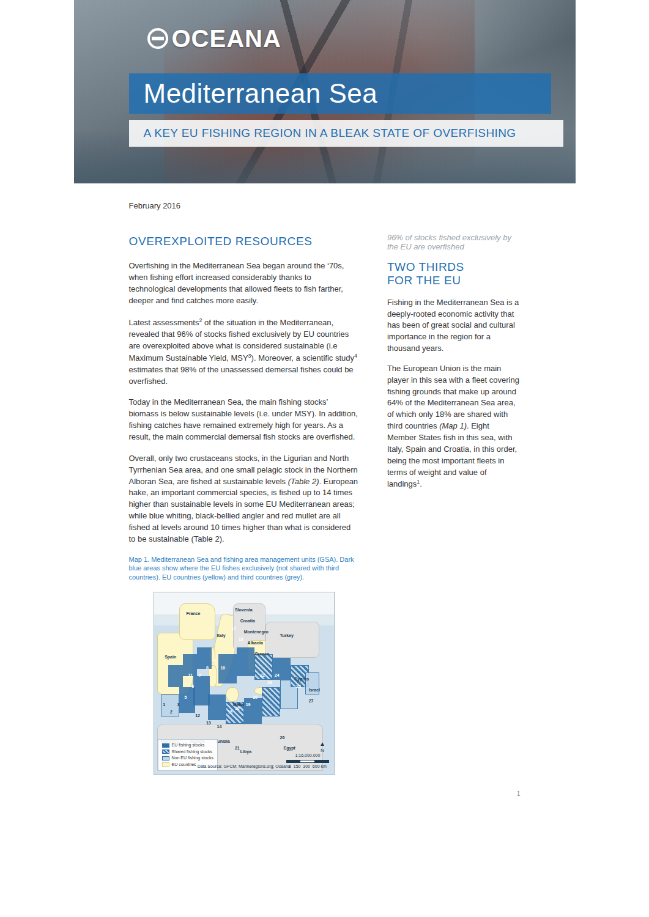OCEANA
Mediterranean Sea
A KEY EU FISHING REGION IN A BLEAK STATE OF OVERFISHING
February 2016
OVEREXPLOITED RESOURCES
Overfishing in the Mediterranean Sea began around the ‘70s, when fishing effort increased considerably thanks to technological developments that allowed fleets to fish farther, deeper and find catches more easily.
Latest assessments2 of the situation in the Mediterranean, revealed that 96% of stocks fished exclusively by EU countries are overexploited above what is considered sustainable (i.e Maximum Sustainable Yield, MSY3). Moreover, a scientific study4 estimates that 98% of the unassessed demersal fishes could be overfished.
Today in the Mediterranean Sea, the main fishing stocks’ biomass is below sustainable levels (i.e. under MSY). In addition, fishing catches have remained extremely high for years. As a result, the main commercial demersal fish stocks are overfished.
Overall, only two crustaceans stocks, in the Ligurian and North Tyrrhenian Sea area, and one small pelagic stock in the Northern Alboran Sea, are fished at sustainable levels (Table 2). European hake, an important commercial species, is fished up to 14 times higher than sustainable levels in some EU Mediterranean areas; while blue whiting, black-bellied angler and red mullet are all fished at levels around 10 times higher than what is considered to be sustainable (Table 2).
Map 1. Mediterranean Sea and fishing area management units (GSA). Dark blue areas show where the EU fishes exclusively (not shared with third countries). EU countries (yellow) and third countries (grey).
Spain France Italy Slovenia Croatia Montenegro Albania Greece Turkey Cyprus Israel Morocco Algeria Tunisia Malta Libya Egypt 1 2 3 5 6 7 8 9 10 11 12 13 14 15 16 17 18 19 20 21 22 23 24 25 26 27
EU fishing stocks
Shared fishing stocks
Non EU fishing stocks
EU countries
▲
N
1:16.000.000
0 150 300 600 km
Data Source: GFCM; Marineregions.org; Oceana
96% of stocks fished exclusively by the EU are overfished
TWO THIRDS
FOR THE EU
Fishing in the Mediterranean Sea is a deeply-rooted economic activity that has been of great social and cultural importance in the region for a thousand years.
The European Union is the main player in this sea with a fleet covering fishing grounds that make up around 64% of the Mediterranean Sea area, of which only 18% are shared with third countries (Map 1). Eight Member States fish in this sea, with Italy, Spain and Croatia, in this order, being the most important fleets in terms of weight and value of landings1.
1